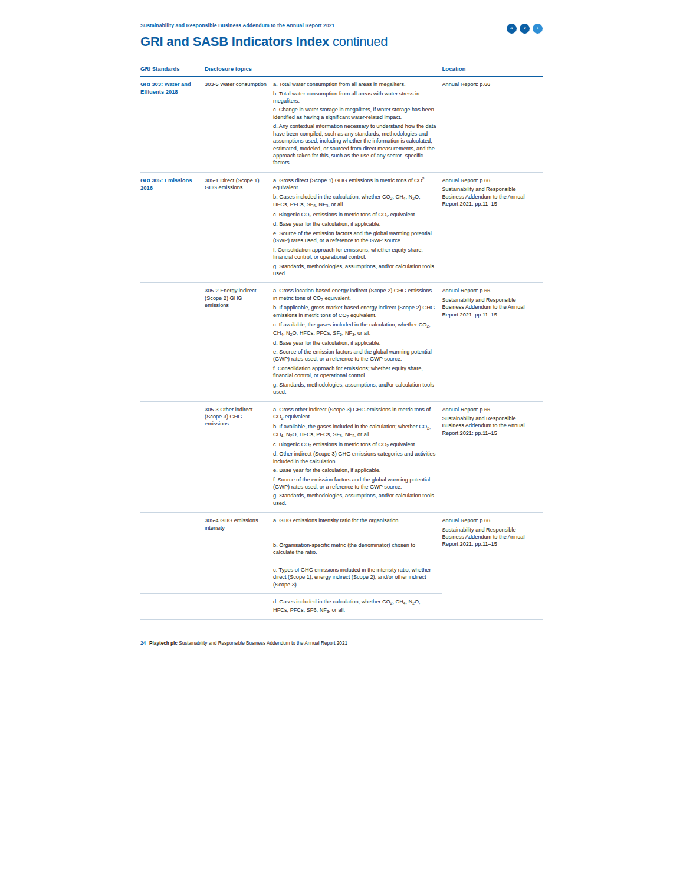Sustainability and Responsible Business Addendum to the Annual Report 2021
GRI and SASB Indicators Index continued
« ‹ ›
| GRI Standards | Disclosure topics | | Location |
| --- | --- | --- | --- |
| GRI 303: Water and Effluents 2018 | 303-5 Water consumption | a. Total water consumption from all areas in megaliters. b. Total water consumption from all areas with water stress in megaliters. c. Change in water storage in megaliters, if water storage has been identified as having a significant water-related impact. d. Any contextual information necessary to understand how the data have been compiled, such as any standards, methodologies and assumptions used, including whether the information is calculated, estimated, modeled, or sourced from direct measurements, and the approach taken for this, such as the use of any sector- specific factors. | Annual Report: p.66 |
| GRI 305: Emissions 2016 | 305-1 Direct (Scope 1) GHG emissions | a. Gross direct (Scope 1) GHG emissions in metric tons of CO 2 equivalent. b. Gases included in the calculation; whether CO 2 , CH 4 , N 2 O, HFCs, PFCs, SF 6 , NF 3 , or all. c. Biogenic CO 2 emissions in metric tons of CO 2 equivalent. d. Base year for the calculation, if applicable. e. Source of the emission factors and the global warming potential (GWP) rates used, or a reference to the GWP source. f. Consolidation approach for emissions; whether equity share, financial control, or operational control. g. Standards, methodologies, assumptions, and/or calculation tools used. | Annual Report: p.66 Sustainability and Responsible Business Addendum to the Annual Report 2021: pp.11–15 |
| | 305-2 Energy indirect (Scope 2) GHG emissions | a. Gross location-based energy indirect (Scope 2) GHG emissions in metric tons of CO 2 equivalent. b. If applicable, gross market-based energy indirect (Scope 2) GHG emissions in metric tons of CO 2 equivalent. c. If available, the gases included in the calculation; whether CO 2 , CH 4 , N 2 O, HFCs, PFCs, SF 6 , NF 3 , or all. d. Base year for the calculation, if applicable. e. Source of the emission factors and the global warming potential (GWP) rates used, or a reference to the GWP source. f. Consolidation approach for emissions; whether equity share, financial control, or operational control. g. Standards, methodologies, assumptions, and/or calculation tools used. | Annual Report: p.66 Sustainability and Responsible Business Addendum to the Annual Report 2021: pp.11–15 |
| | 305-3 Other indirect (Scope 3) GHG emissions | a. Gross other indirect (Scope 3) GHG emissions in metric tons of CO 2 equivalent. b. If available, the gases included in the calculation; whether CO 2 , CH 4 , N 2 O, HFCs, PFCs, SF 6 , NF 3 , or all. c. Biogenic CO 2 emissions in metric tons of CO 2 equivalent. d. Other indirect (Scope 3) GHG emissions categories and activities included in the calculation. e. Base year for the calculation, if applicable. f. Source of the emission factors and the global warming potential (GWP) rates used, or a reference to the GWP source. g. Standards, methodologies, assumptions, and/or calculation tools used. | Annual Report: p.66 Sustainability and Responsible Business Addendum to the Annual Report 2021: pp.11–15 |
| | 305-4 GHG emissions intensity | a. GHG emissions intensity ratio for the organisation. | Annual Report: p.66 Sustainability and Responsible Business Addendum to the Annual Report 2021: pp.11–15 |
| | | b. Organisation-specific metric (the denominator) chosen to calculate the ratio. |
| | | c. Types of GHG emissions included in the intensity ratio; whether direct (Scope 1), energy indirect (Scope 2), and/or other indirect (Scope 3). |
| | | d. Gases included in the calculation; whether CO 2 , CH 4 , N 2 O, HFCs, PFCs, SF6, NF 3 , or all. |
24 Playtech plc Sustainability and Responsible Business Addendum to the Annual Report 2021